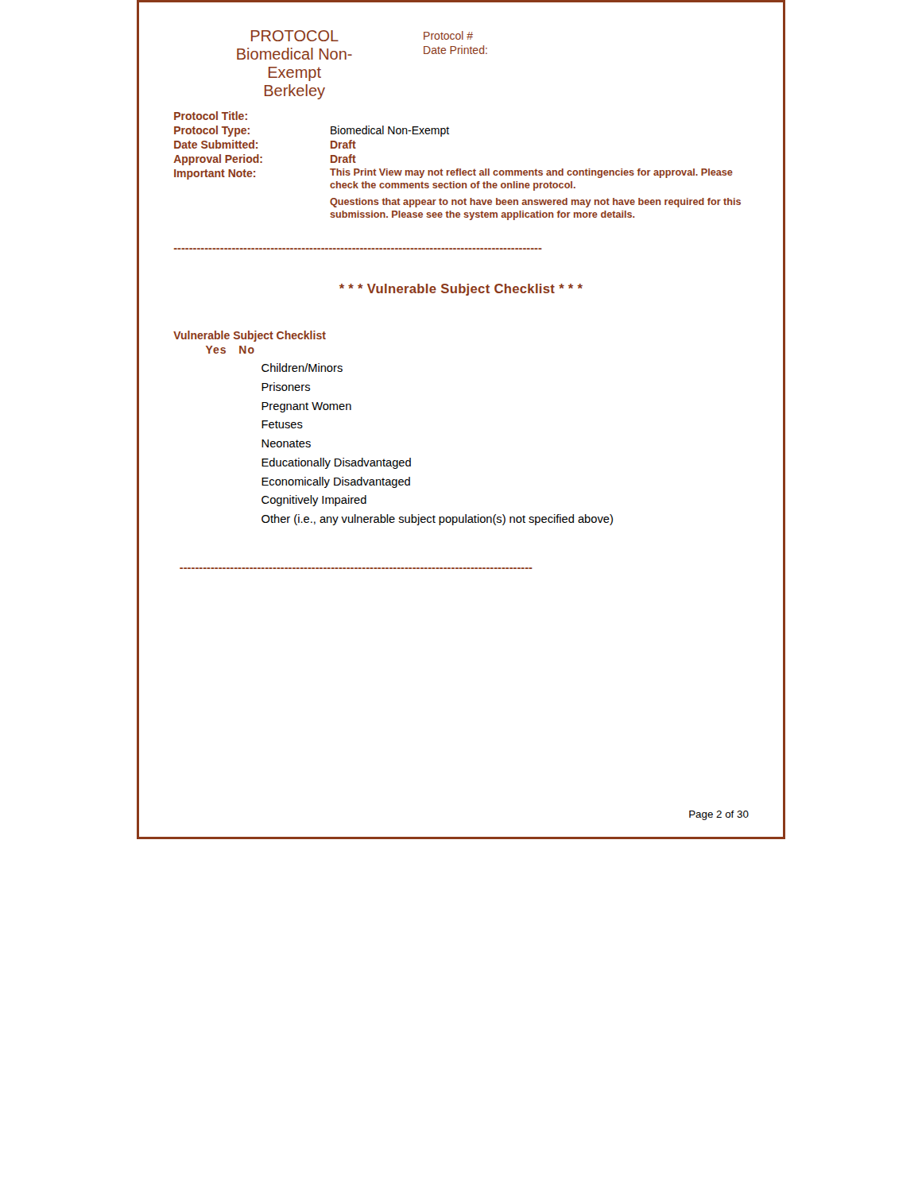| PROTOCOL Biomedical Non- Exempt Berkeley | Protocol # Date Printed: |
| Protocol Title: | |
| Protocol Type: | Biomedical Non-Exempt |
| Date Submitted: | Draft |
| Approval Period: | Draft |
| Important Note: | This Print View may not reflect all comments and contingencies for approval. Please check the comments section of the online protocol. Questions that appear to not have been answered may not have been required for this submission. Please see the system application for more details. |
-----------------------------------------------------------------------------------------------
* * * Vulnerable Subject Checklist * * *
Vulnerable Subject Checklist
Yes No
Children/Minors
Prisoners
Pregnant Women
Fetuses
Neonates
Educationally Disadvantaged
Economically Disadvantaged
Cognitively Impaired
Other (i.e., any vulnerable subject population(s) not specified above)
-------------------------------------------------------------------------------------------
Page 2 of 30